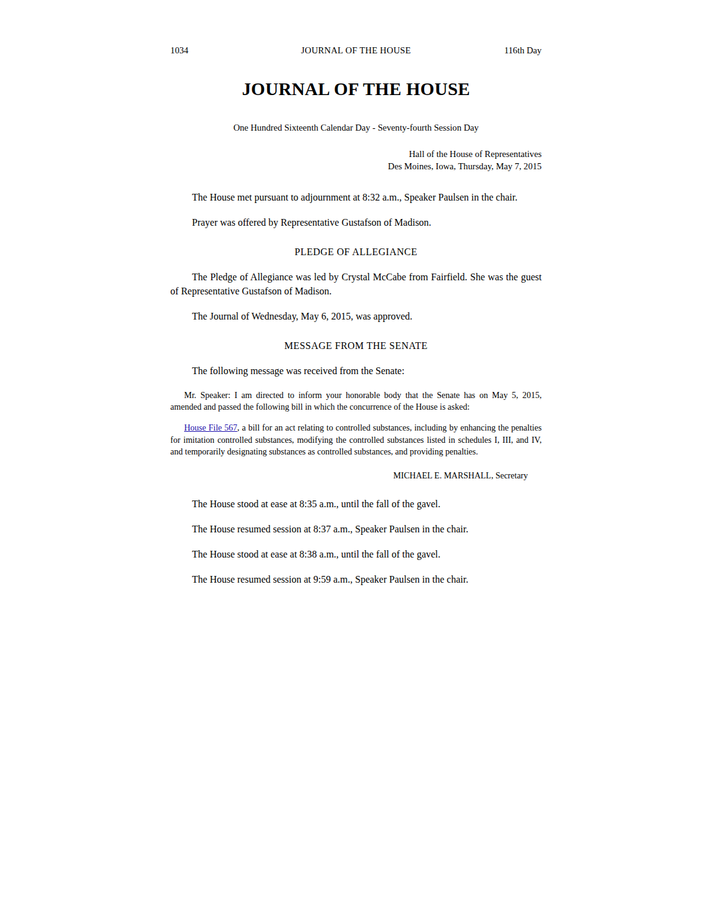1034 JOURNAL OF THE HOUSE 116th Day
JOURNAL OF THE HOUSE
One Hundred Sixteenth Calendar Day - Seventy-fourth Session Day
Hall of the House of Representatives
Des Moines, Iowa, Thursday, May 7, 2015
The House met pursuant to adjournment at 8:32 a.m., Speaker Paulsen in the chair.
Prayer was offered by Representative Gustafson of Madison.
PLEDGE OF ALLEGIANCE
The Pledge of Allegiance was led by Crystal McCabe from Fairfield. She was the guest of Representative Gustafson of Madison.
The Journal of Wednesday, May 6, 2015, was approved.
MESSAGE FROM THE SENATE
The following message was received from the Senate:
Mr. Speaker: I am directed to inform your honorable body that the Senate has on May 5, 2015, amended and passed the following bill in which the concurrence of the House is asked:
House File 567, a bill for an act relating to controlled substances, including by enhancing the penalties for imitation controlled substances, modifying the controlled substances listed in schedules I, III, and IV, and temporarily designating substances as controlled substances, and providing penalties.
MICHAEL E. MARSHALL, Secretary
The House stood at ease at 8:35 a.m., until the fall of the gavel.
The House resumed session at 8:37 a.m., Speaker Paulsen in the chair.
The House stood at ease at 8:38 a.m., until the fall of the gavel.
The House resumed session at 9:59 a.m., Speaker Paulsen in the chair.